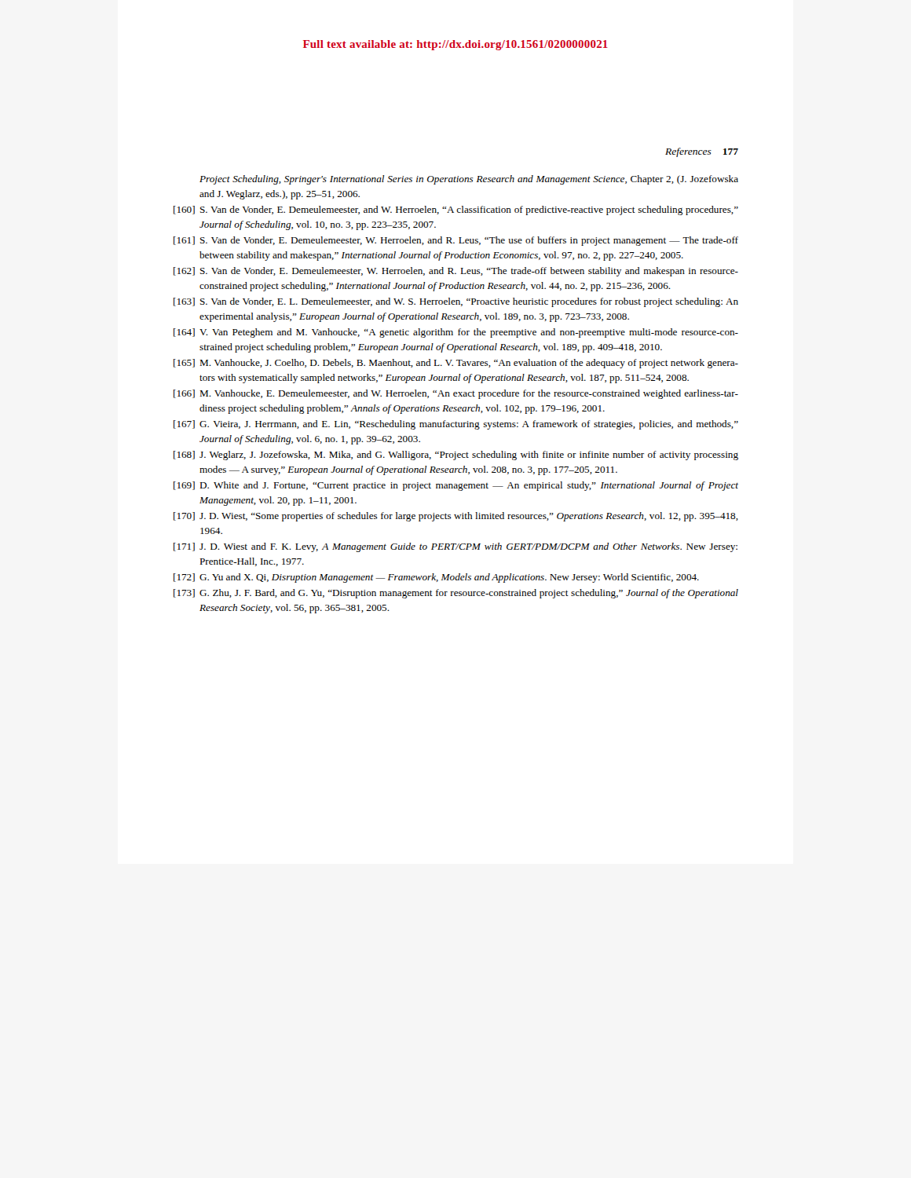Full text available at: http://dx.doi.org/10.1561/0200000021
References 177
Project Scheduling, Springer's International Series in Operations Research and Management Science, Chapter 2, (J. Jozefowska and J. Weglarz, eds.), pp. 25–51, 2006.
[160] S. Van de Vonder, E. Demeulemeester, and W. Herroelen, “A classification of predictive-reactive project scheduling procedures,” Journal of Scheduling, vol. 10, no. 3, pp. 223–235, 2007.
[161] S. Van de Vonder, E. Demeulemeester, W. Herroelen, and R. Leus, “The use of buffers in project management — The trade-off between stability and makespan,” International Journal of Production Economics, vol. 97, no. 2, pp. 227–240, 2005.
[162] S. Van de Vonder, E. Demeulemeester, W. Herroelen, and R. Leus, “The trade-off between stability and makespan in resource-constrained project scheduling,” International Journal of Production Research, vol. 44, no. 2, pp. 215–236, 2006.
[163] S. Van de Vonder, E. L. Demeulemeester, and W. S. Herroelen, “Proactive heuristic procedures for robust project scheduling: An experimental analysis,” European Journal of Operational Research, vol. 189, no. 3, pp. 723–733, 2008.
[164] V. Van Peteghem and M. Vanhoucke, “A genetic algorithm for the preemptive and non-preemptive multi-mode resource-constrained project scheduling problem,” European Journal of Operational Research, vol. 189, pp. 409–418, 2010.
[165] M. Vanhoucke, J. Coelho, D. Debels, B. Maenhout, and L. V. Tavares, “An evaluation of the adequacy of project network generators with systematically sampled networks,” European Journal of Operational Research, vol. 187, pp. 511–524, 2008.
[166] M. Vanhoucke, E. Demeulemeester, and W. Herroelen, “An exact procedure for the resource-constrained weighted earliness-tardiness project scheduling problem,” Annals of Operations Research, vol. 102, pp. 179–196, 2001.
[167] G. Vieira, J. Herrmann, and E. Lin, “Rescheduling manufacturing systems: A framework of strategies, policies, and methods,” Journal of Scheduling, vol. 6, no. 1, pp. 39–62, 2003.
[168] J. Weglarz, J. Jozefowska, M. Mika, and G. Walligora, “Project scheduling with finite or infinite number of activity processing modes — A survey,” European Journal of Operational Research, vol. 208, no. 3, pp. 177–205, 2011.
[169] D. White and J. Fortune, “Current practice in project management — An empirical study,” International Journal of Project Management, vol. 20, pp. 1–11, 2001.
[170] J. D. Wiest, “Some properties of schedules for large projects with limited resources,” Operations Research, vol. 12, pp. 395–418, 1964.
[171] J. D. Wiest and F. K. Levy, A Management Guide to PERT/CPM with GERT/PDM/DCPM and Other Networks. New Jersey: Prentice-Hall, Inc., 1977.
[172] G. Yu and X. Qi, Disruption Management — Framework, Models and Applications. New Jersey: World Scientific, 2004.
[173] G. Zhu, J. F. Bard, and G. Yu, “Disruption management for resource-constrained project scheduling,” Journal of the Operational Research Society, vol. 56, pp. 365–381, 2005.